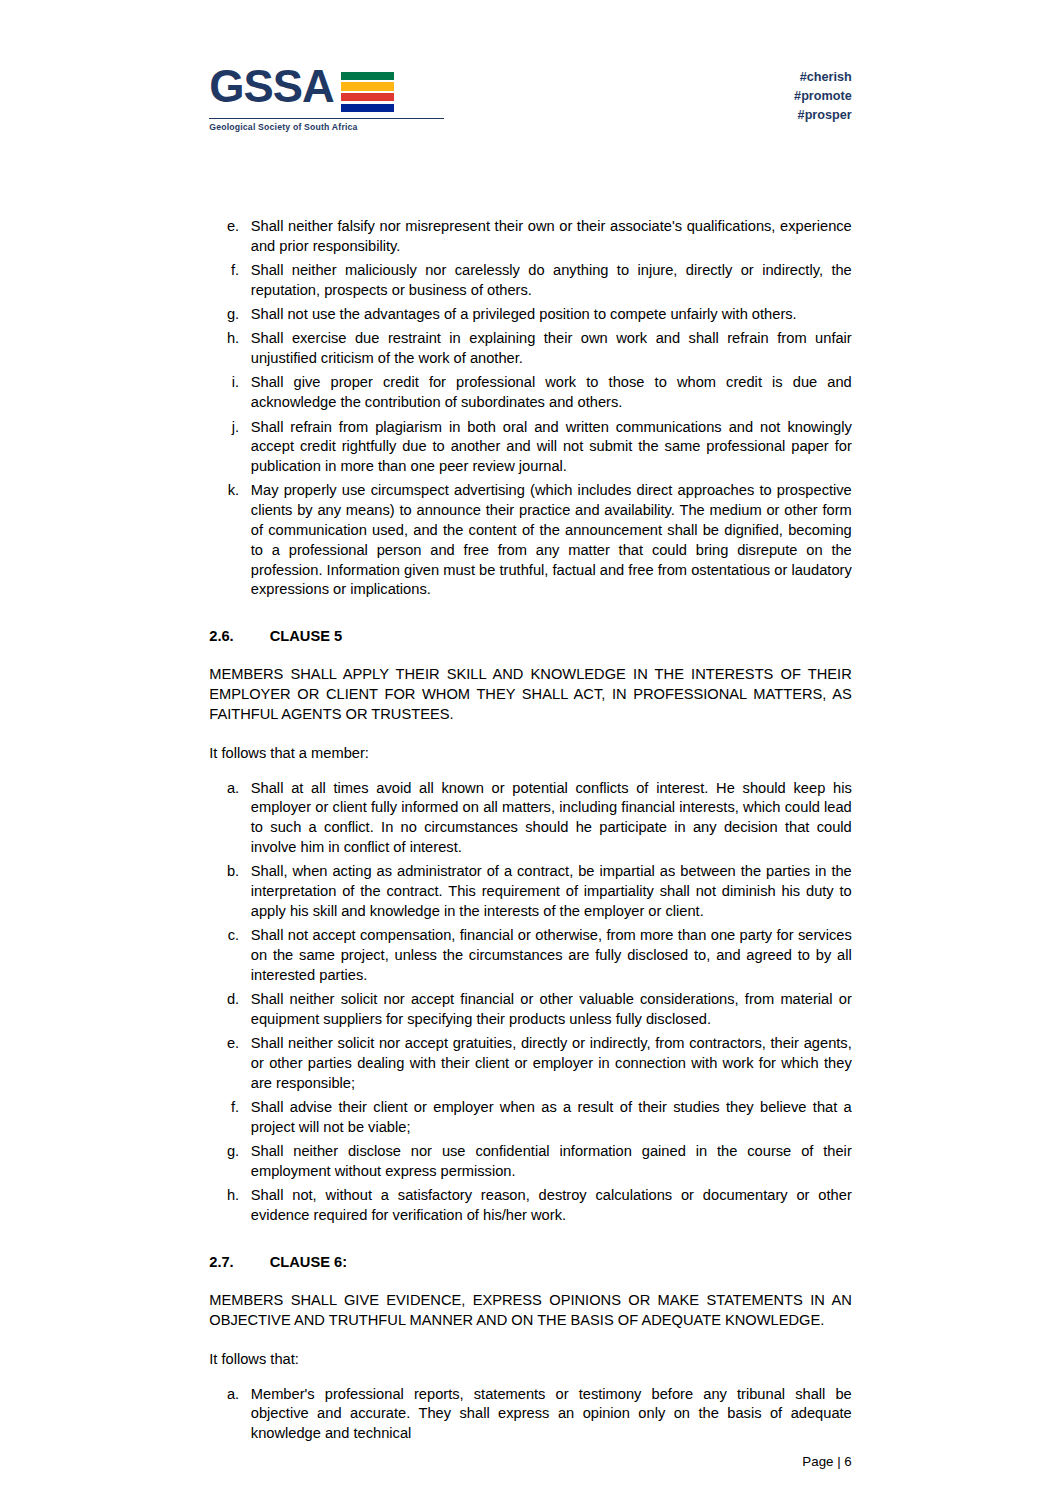GSSA
Geological Society of South Africa
#cherish #promote #prosper
Shall neither falsify nor misrepresent their own or their associate's qualifications, experience and prior responsibility.
Shall neither maliciously nor carelessly do anything to injure, directly or indirectly, the reputation, prospects or business of others.
Shall not use the advantages of a privileged position to compete unfairly with others.
Shall exercise due restraint in explaining their own work and shall refrain from unfair unjustified criticism of the work of another.
Shall give proper credit for professional work to those to whom credit is due and acknowledge the contribution of subordinates and others.
Shall refrain from plagiarism in both oral and written communications and not knowingly accept credit rightfully due to another and will not submit the same professional paper for publication in more than one peer review journal.
May properly use circumspect advertising (which includes direct approaches to prospective clients by any means) to announce their practice and availability. The medium or other form of communication used, and the content of the announcement shall be dignified, becoming to a professional person and free from any matter that could bring disrepute on the profession. Information given must be truthful, factual and free from ostentatious or laudatory expressions or implications.
2.6. CLAUSE 5
Members shall apply their skill and knowledge in the interests of their employer or client for whom they shall act, in professional matters, as faithful agents or trustees.
It follows that a member:
Shall at all times avoid all known or potential conflicts of interest. He should keep his employer or client fully informed on all matters, including financial interests, which could lead to such a conflict. In no circumstances should he participate in any decision that could involve him in conflict of interest.
Shall, when acting as administrator of a contract, be impartial as between the parties in the interpretation of the contract. This requirement of impartiality shall not diminish his duty to apply his skill and knowledge in the interests of the employer or client.
Shall not accept compensation, financial or otherwise, from more than one party for services on the same project, unless the circumstances are fully disclosed to, and agreed to by all interested parties.
Shall neither solicit nor accept financial or other valuable considerations, from material or equipment suppliers for specifying their products unless fully disclosed.
Shall neither solicit nor accept gratuities, directly or indirectly, from contractors, their agents, or other parties dealing with their client or employer in connection with work for which they are responsible;
Shall advise their client or employer when as a result of their studies they believe that a project will not be viable;
Shall neither disclose nor use confidential information gained in the course of their employment without express permission.
Shall not, without a satisfactory reason, destroy calculations or documentary or other evidence required for verification of his/her work.
2.7. CLAUSE 6:
Members shall give evidence, express opinions or make statements in an objective and truthful manner and on the basis of adequate knowledge.
It follows that:
Member's professional reports, statements or testimony before any tribunal shall be objective and accurate. They shall express an opinion only on the basis of adequate knowledge and technical
Page | 6